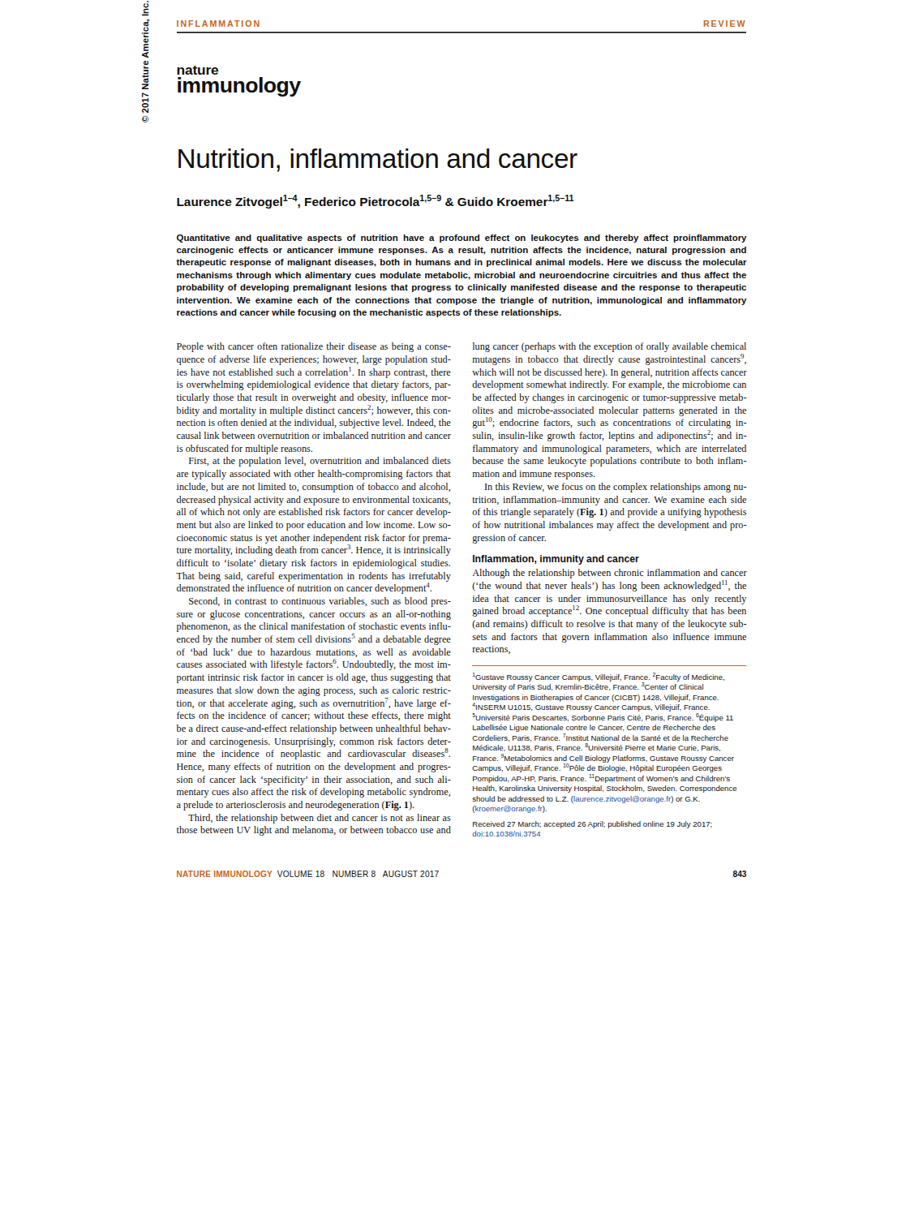Inflammation
Review
© 2017 Nature America, Inc., part of Springer Nature. All rights reserved.
nature
immunology
Nutrition, inflammation and cancer
Laurence Zitvogel1–4, Federico Pietrocola1,5–9 & Guido Kroemer1,5–11
Quantitative and qualitative aspects of nutrition have a profound effect on leukocytes and thereby affect proinflammatory carcinogenic effects or anticancer immune responses. As a result, nutrition affects the incidence, natural progression and therapeutic response of malignant diseases, both in humans and in preclinical animal models. Here we discuss the molecular mechanisms through which alimentary cues modulate metabolic, microbial and neuroendocrine circuitries and thus affect the probability of developing premalignant lesions that progress to clinically manifested disease and the response to therapeutic intervention. We examine each of the connections that compose the triangle of nutrition, immunological and inflammatory reactions and cancer while focusing on the mechanistic aspects of these relationships.
People with cancer often rationalize their disease as being a consequence of adverse life experiences; however, large population studies have not established such a correlation1. In sharp contrast, there is overwhelming epidemiological evidence that dietary factors, particularly those that result in overweight and obesity, influence morbidity and mortality in multiple distinct cancers2; however, this connection is often denied at the individual, subjective level. Indeed, the causal link between overnutrition or imbalanced nutrition and cancer is obfuscated for multiple reasons.
First, at the population level, overnutrition and imbalanced diets are typically associated with other health-compromising factors that include, but are not limited to, consumption of tobacco and alcohol, decreased physical activity and exposure to environmental toxicants, all of which not only are established risk factors for cancer development but also are linked to poor education and low income. Low socioeconomic status is yet another independent risk factor for premature mortality, including death from cancer3. Hence, it is intrinsically difficult to ‘isolate’ dietary risk factors in epidemiological studies. That being said, careful experimentation in rodents has irrefutably demonstrated the influence of nutrition on cancer development4.
Second, in contrast to continuous variables, such as blood pressure or glucose concentrations, cancer occurs as an all-or-nothing phenomenon, as the clinical manifestation of stochastic events influenced by the number of stem cell divisions5 and a debatable degree of ‘bad luck’ due to hazardous mutations, as well as avoidable causes associated with lifestyle factors6. Undoubtedly, the most important intrinsic risk factor in cancer is old age, thus suggesting that measures that slow down the aging process, such as caloric restriction, or that accelerate aging, such as overnutrition7, have large effects on the incidence of cancer; without these effects, there might be a direct cause-and-effect relationship between unhealthful behavior and carcinogenesis. Unsurprisingly, common risk factors determine the incidence of neoplastic and cardiovascular diseases8. Hence, many effects of nutrition on the development and progression of cancer lack ‘specificity’ in their association, and such alimentary cues also affect the risk of developing metabolic syndrome, a prelude to arteriosclerosis and neurodegeneration (Fig. 1).
Third, the relationship between diet and cancer is not as linear as those between UV light and melanoma, or between tobacco use and lung cancer (perhaps with the exception of orally available chemical mutagens in tobacco that directly cause gastrointestinal cancers9, which will not be discussed here). In general, nutrition affects cancer development somewhat indirectly. For example, the microbiome can be affected by changes in carcinogenic or tumor-suppressive metabolites and microbe-associated molecular patterns generated in the gut10; endocrine factors, such as concentrations of circulating insulin, insulin-like growth factor, leptins and adiponectins2; and inflammatory and immunological parameters, which are interrelated because the same leukocyte populations contribute to both inflammation and immune responses.
In this Review, we focus on the complex relationships among nutrition, inflammation–immunity and cancer. We examine each side of this triangle separately (Fig. 1) and provide a unifying hypothesis of how nutritional imbalances may affect the development and progression of cancer.
Inflammation, immunity and cancer
Although the relationship between chronic inflammation and cancer (‘the wound that never heals’) has long been acknowledged11, the idea that cancer is under immunosurveillance has only recently gained broad acceptance12. One conceptual difficulty that has been (and remains) difficult to resolve is that many of the leukocyte subsets and factors that govern inflammation also influence immune reactions,
1Gustave Roussy Cancer Campus, Villejuif, France. 2Faculty of Medicine, University of Paris Sud, Kremlin-Bicêtre, France. 3Center of Clinical Investigations in Biotherapies of Cancer (CICBT) 1428, Villejuif, France. 4INSERM U1015, Gustave Roussy Cancer Campus, Villejuif, France. 5Université Paris Descartes, Sorbonne Paris Cité, Paris, France. 6Équipe 11 Labellisée Ligue Nationale contre le Cancer, Centre de Recherche des Cordeliers, Paris, France. 7Institut National de la Santé et de la Recherche Médicale, U1138, Paris, France. 8Université Pierre et Marie Curie, Paris, France. 9Metabolomics and Cell Biology Platforms, Gustave Roussy Cancer Campus, Villejuif, France. 10Pôle de Biologie, Hôpital Européen Georges Pompidou, AP-HP, Paris, France. 11Department of Women’s and Children’s Health, Karolinska University Hospital, Stockholm, Sweden. Correspondence should be addressed to L.Z. (laurence.zitvogel@orange.fr) or G.K. (kroemer@orange.fr).
Received 27 March; accepted 26 April; published online 19 July 2017; doi:10.1038/ni.3754
NATURE IMMUNOLOGY VOLUME 18 NUMBER 8 AUGUST 2017
843